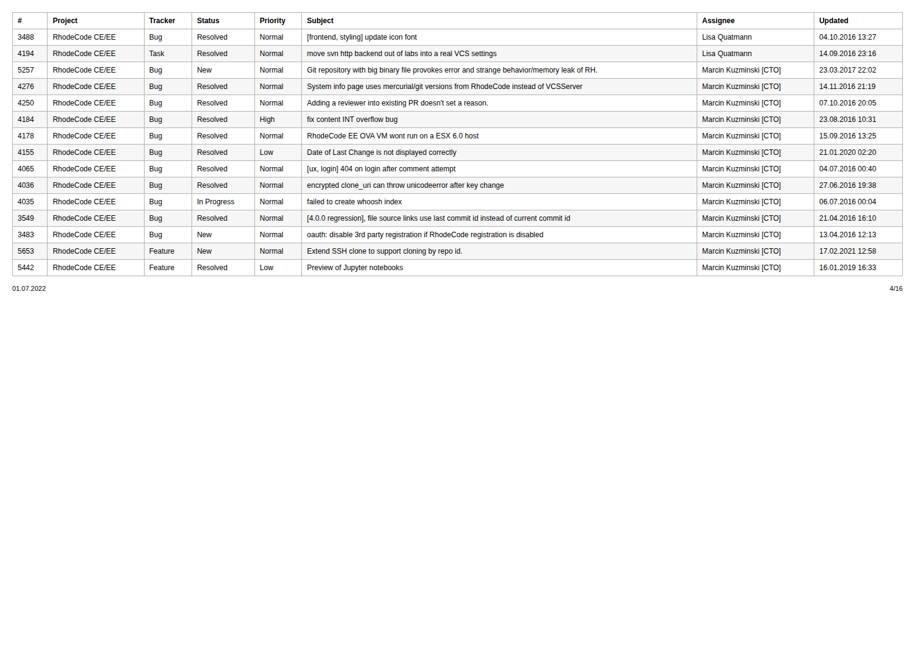Issue list
| # | Project | Tracker | Status | Priority | Subject | Assignee | Updated |
| --- | --- | --- | --- | --- | --- | --- | --- |
| 3488 | RhodeCode CE/EE | Bug | Resolved | Normal | [frontend, styling] update icon font | Lisa Quatmann | 04.10.2016 13:27 |
| 4194 | RhodeCode CE/EE | Task | Resolved | Normal | move svn http backend out of labs into a real VCS settings | Lisa Quatmann | 14.09.2016 23:16 |
| 5257 | RhodeCode CE/EE | Bug | New | Normal | Git repository with big binary file provokes error and strange behavior/memory leak of RH. | Marcin Kuzminski [CTO] | 23.03.2017 22:02 |
| 4276 | RhodeCode CE/EE | Bug | Resolved | Normal | System info page uses mercurial/git versions from RhodeCode instead of VCSServer | Marcin Kuzminski [CTO] | 14.11.2016 21:19 |
| 4250 | RhodeCode CE/EE | Bug | Resolved | Normal | Adding a reviewer into existing PR doesn't set a reason. | Marcin Kuzminski [CTO] | 07.10.2016 20:05 |
| 4184 | RhodeCode CE/EE | Bug | Resolved | High | fix content INT overflow bug | Marcin Kuzminski [CTO] | 23.08.2016 10:31 |
| 4178 | RhodeCode CE/EE | Bug | Resolved | Normal | RhodeCode EE OVA VM wont run on a ESX 6.0 host | Marcin Kuzminski [CTO] | 15.09.2016 13:25 |
| 4155 | RhodeCode CE/EE | Bug | Resolved | Low | Date of Last Change is not displayed correctly | Marcin Kuzminski [CTO] | 21.01.2020 02:20 |
| 4065 | RhodeCode CE/EE | Bug | Resolved | Normal | [ux, login] 404 on login after comment attempt | Marcin Kuzminski [CTO] | 04.07.2016 00:40 |
| 4036 | RhodeCode CE/EE | Bug | Resolved | Normal | encrypted clone_uri can throw unicodeerror after key change | Marcin Kuzminski [CTO] | 27.06.2016 19:38 |
| 4035 | RhodeCode CE/EE | Bug | In Progress | Normal | failed to create whoosh index | Marcin Kuzminski [CTO] | 06.07.2016 00:04 |
| 3549 | RhodeCode CE/EE | Bug | Resolved | Normal | [4.0.0 regression], file source links use last commit id instead of current commit id | Marcin Kuzminski [CTO] | 21.04.2016 16:10 |
| 3483 | RhodeCode CE/EE | Bug | New | Normal | oauth: disable 3rd party registration if RhodeCode registration is disabled | Marcin Kuzminski [CTO] | 13.04.2016 12:13 |
| 5653 | RhodeCode CE/EE | Feature | New | Normal | Extend SSH clone to support cloning by repo id. | Marcin Kuzminski [CTO] | 17.02.2021 12:58 |
| 5442 | RhodeCode CE/EE | Feature | Resolved | Low | Preview of Jupyter notebooks | Marcin Kuzminski [CTO] | 16.01.2019 16:33 |
01.07.2022 4/16